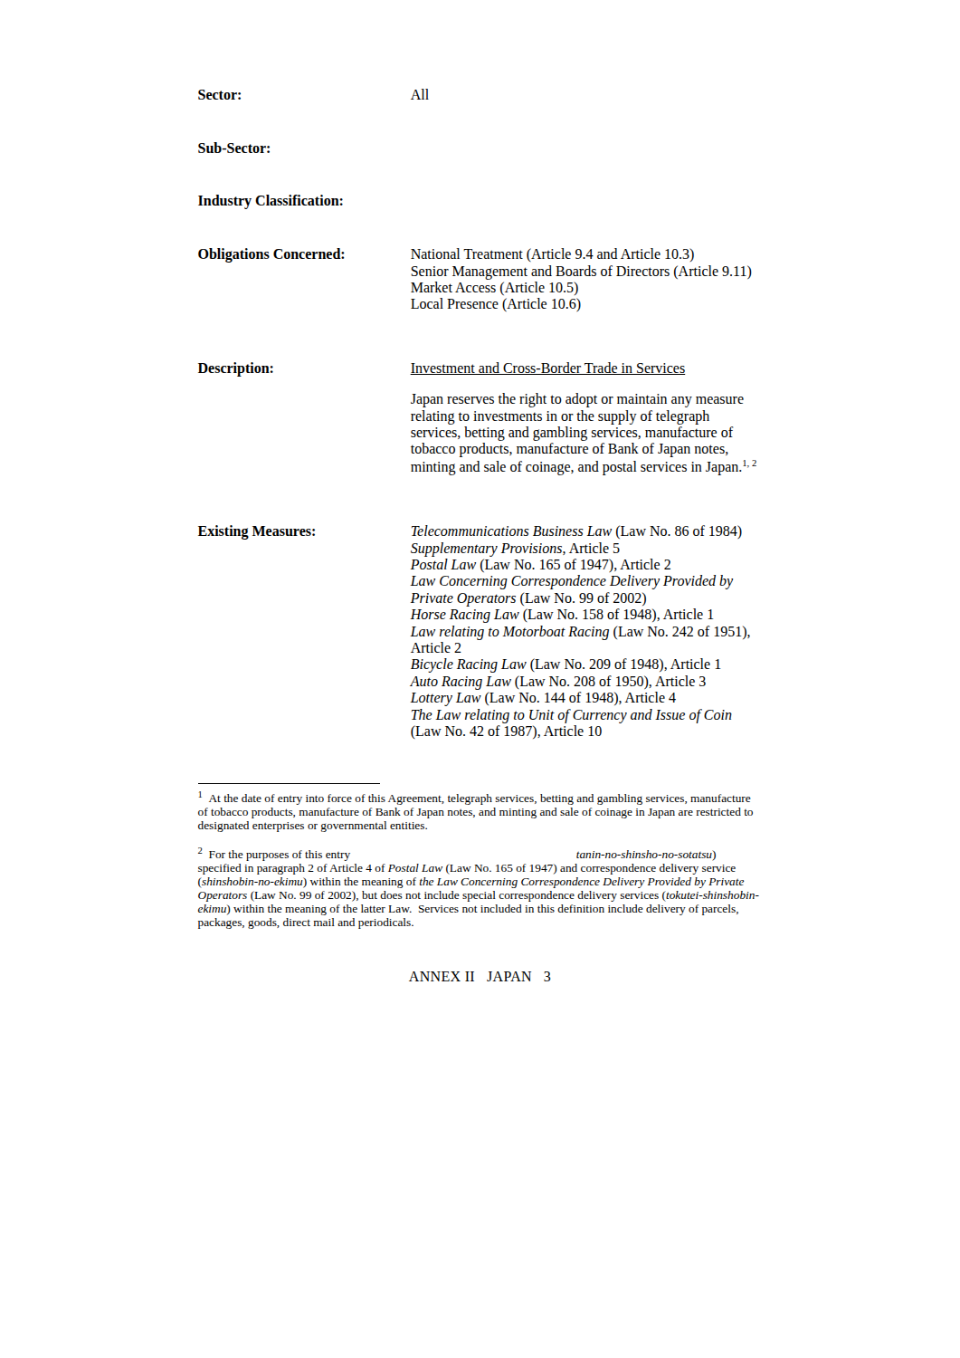| Sector: | All |
| Sub-Sector: | |
| Industry Classification: | |
| Obligations Concerned: | National Treatment (Article 9.4 and Article 10.3) Senior Management and Boards of Directors (Article 9.11) Market Access (Article 10.5) Local Presence (Article 10.6) |
| Description: | Investment and Cross-Border Trade in Services Japan reserves the right to adopt or maintain any measure relating to investments in or the supply of telegraph services, betting and gambling services, manufacture of tobacco products, manufacture of Bank of Japan notes, minting and sale of coinage, and postal services in Japan. 1, 2 |
| Existing Measures: | Telecommunications Business Law (Law No. 86 of 1984) Supplementary Provisions , Article 5 Postal Law (Law No. 165 of 1947), Article 2 Law Concerning Correspondence Delivery Provided by Private Operators (Law No. 99 of 2002) Horse Racing Law (Law No. 158 of 1948), Article 1 Law relating to Motorboat Racing (Law No. 242 of 1951), Article 2 Bicycle Racing Law (Law No. 209 of 1948), Article 1 Auto Racing Law (Law No. 208 of 1950), Article 3 Lottery Law (Law No. 144 of 1948), Article 4 The Law relating to Unit of Currency and Issue of Coin (Law No. 42 of 1987), Article 10 |
1 At the date of entry into force of this Agreement, telegraph services, betting and gambling services, manufacture of tobacco products, manufacture of Bank of Japan notes, and minting and sale of coinage in Japan are restricted to designated enterprises or governmental entities.
2 For the purposes of this entry tanin-no-shinsho-no-sotatsu) specified in paragraph 2 of Article 4 of Postal Law (Law No. 165 of 1947) and correspondence delivery service (shinshobin-no-ekimu) within the meaning of the Law Concerning Correspondence Delivery Provided by Private Operators (Law No. 99 of 2002), but does not include special correspondence delivery services (tokutei-shinshobin-ekimu) within the meaning of the latter Law. Services not included in this definition include delivery of parcels, packages, goods, direct mail and periodicals.
ANNEX II JAPAN 3